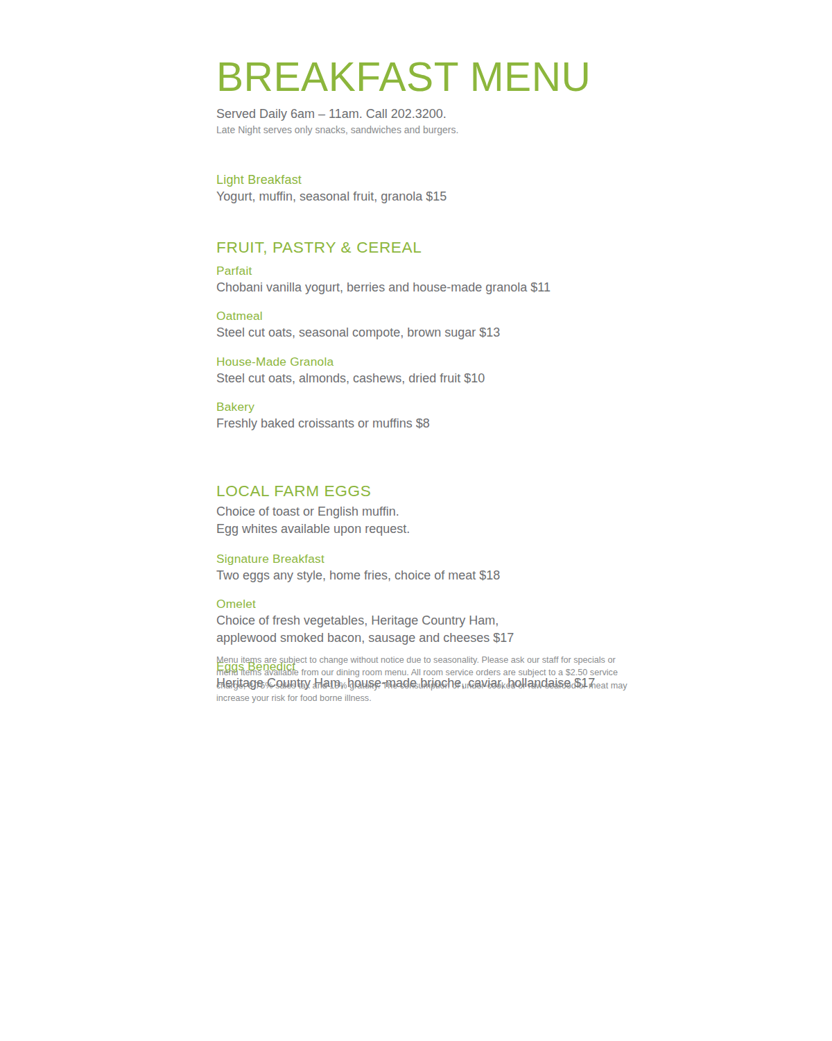BREAKFAST MENU
Served Daily 6am – 11am. Call 202.3200.
Late Night serves only snacks, sandwiches and burgers.
Light Breakfast
Yogurt, muffin, seasonal fruit, granola $15
Fruit, Pastry & Cereal
Parfait
Chobani vanilla yogurt, berries and house-made granola $11
Oatmeal
Steel cut oats, seasonal compote, brown sugar $13
House-Made Granola
Steel cut oats, almonds, cashews, dried fruit $10
Bakery
Freshly baked croissants or muffins $8
Local Farm Eggs
Choice of toast or English muffin.
Egg whites available upon request.
Signature Breakfast
Two eggs any style, home fries, choice of meat $18
Omelet
Choice of fresh vegetables, Heritage Country Ham,
applewood smoked bacon, sausage and cheeses $17
Eggs Benedict
Heritage Country Ham, house-made brioche, caviar, hollandaise $17
Menu items are subject to change without notice due to seasonality. Please ask our staff for specials or menu items available from our dining room menu. All room service orders are subject to a $2.50 service charge, 8.75% sales tax and 18% gratuity. The consumption of under-cooked or raw seafood or meat may increase your risk for food borne illness.